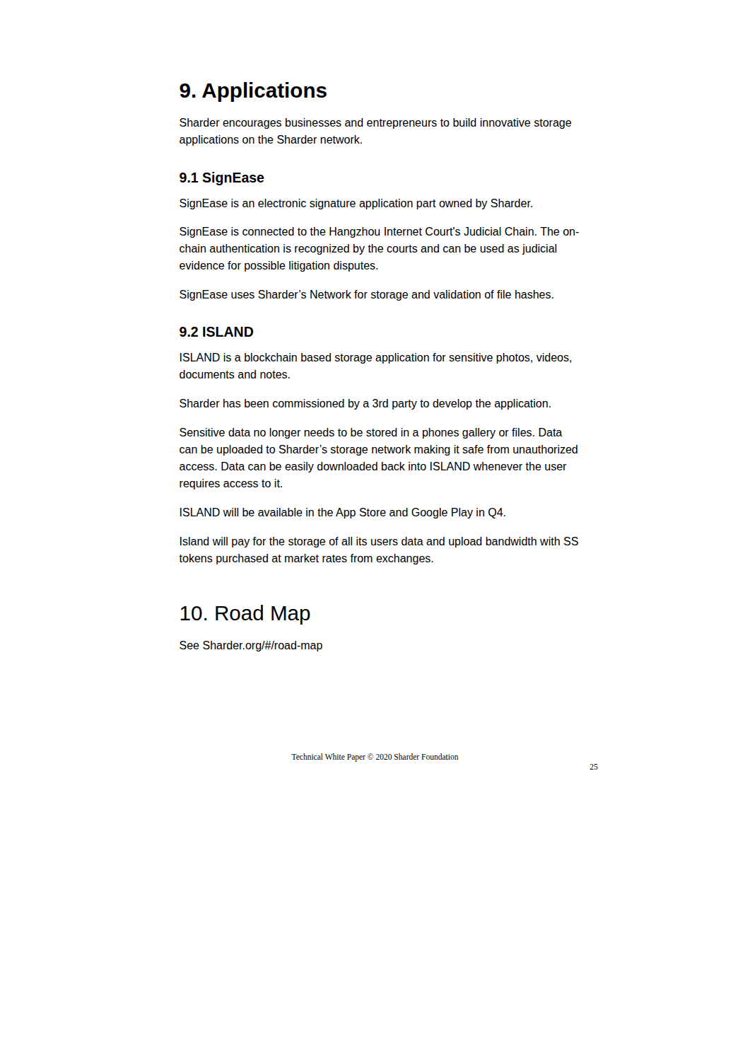9. Applications
Sharder encourages businesses and entrepreneurs to build innovative storage applications on the Sharder network.
9.1 SignEase
SignEase is an electronic signature application part owned by Sharder.
SignEase is connected to the Hangzhou Internet Court's Judicial Chain. The on-chain authentication is recognized by the courts and can be used as judicial evidence for possible litigation disputes.
SignEase uses Sharder’s Network for storage and validation of file hashes.
9.2 ISLAND
ISLAND is a blockchain based storage application for sensitive photos, videos, documents and notes.
Sharder has been commissioned by a 3rd party to develop the application.
Sensitive data no longer needs to be stored in a phones gallery or files. Data can be uploaded to Sharder’s storage network making it safe from unauthorized access. Data can be easily downloaded back into ISLAND whenever the user requires access to it.
ISLAND will be available in the App Store and Google Play in Q4.
Island will pay for the storage of all its users data and upload bandwidth with SS tokens purchased at market rates from exchanges.
10. Road Map
See Sharder.org/#/road-map
Technical White Paper © 2020 Sharder Foundation
25